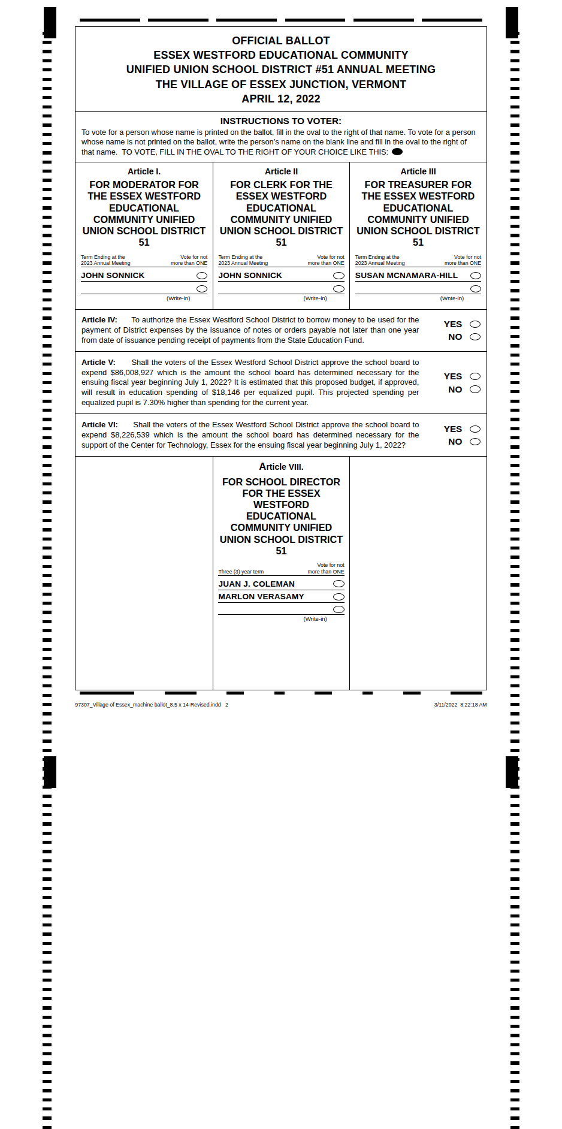OFFICIAL BALLOT
ESSEX WESTFORD EDUCATIONAL COMMUNITY
UNIFIED UNION SCHOOL DISTRICT #51 ANNUAL MEETING
THE VILLAGE OF ESSEX JUNCTION, VERMONT
APRIL 12, 2022
INSTRUCTIONS TO VOTER:
To vote for a person whose name is printed on the ballot, fill in the oval to the right of that name. To vote for a person whose name is not printed on the ballot, write the person’s name on the blank line and fill in the oval to the right of that name. TO VOTE, FILL IN THE OVAL TO THE RIGHT OF YOUR CHOICE LIKE THIS:
Article I.
FOR MODERATOR FOR THE ESSEX WESTFORD EDUCATIONAL COMMUNITY UNIFIED UNION SCHOOL DISTRICT 51
Term Ending at the
2023 Annual Meeting
Vote for not
more than ONE
JOHN SONNICK
(Write-in)
Article II
FOR CLERK FOR THE ESSEX WESTFORD EDUCATIONAL COMMUNITY UNIFIED UNION SCHOOL DISTRICT 51
Term Ending at the
2023 Annual Meeting
Vote for not
more than ONE
JOHN SONNICK
(Write-in)
Article III
FOR TREASURER FOR THE ESSEX WESTFORD EDUCATIONAL COMMUNITY UNIFIED UNION SCHOOL DISTRICT 51
Term Ending at the
2023 Annual Meeting
Vote for not
more than ONE
SUSAN MCNAMARA-HILL
(Wnte-in)
Article IV: To authorize the Essex Westford School District to borrow money to be used for the payment of District expenses by the issuance of notes or orders payable not later than one year from date of issuance pending receipt of payments from the State Education Fund.
YES
NO
Article V: Shall the voters of the Essex Westford School District approve the school board to expend $86,008,927 which is the amount the school board has determined necessary for the ensuing fiscal year beginning July 1, 2022? It is estimated that this proposed budget, if approved, will result in education spending of $18,146 per equalized pupil. This projected spending per equalized pupil is 7.30% higher than spending for the current year.
YES
NO
Article VI: Shall the voters of the Essex Westford School District approve the school board to expend $8,226,539 which is the amount the school board has determined necessary for the support of the Center for Technology, Essex for the ensuing fiscal year beginning July 1, 2022?
YES
NO
Article VIII.
FOR SCHOOL DIRECTOR FOR THE ESSEX WESTFORD EDUCATIONAL COMMUNITY UNIFIED UNION SCHOOL DISTRICT 51
Three (3) year term
Vote for not
more than ONE
JUAN J. COLEMAN
MARLON VERASAMY
(Write-in)
97307_Village of Essex_machine ballot_8.5 x 14-Revised.indd 2
3/11/2022 8:22:18 AM